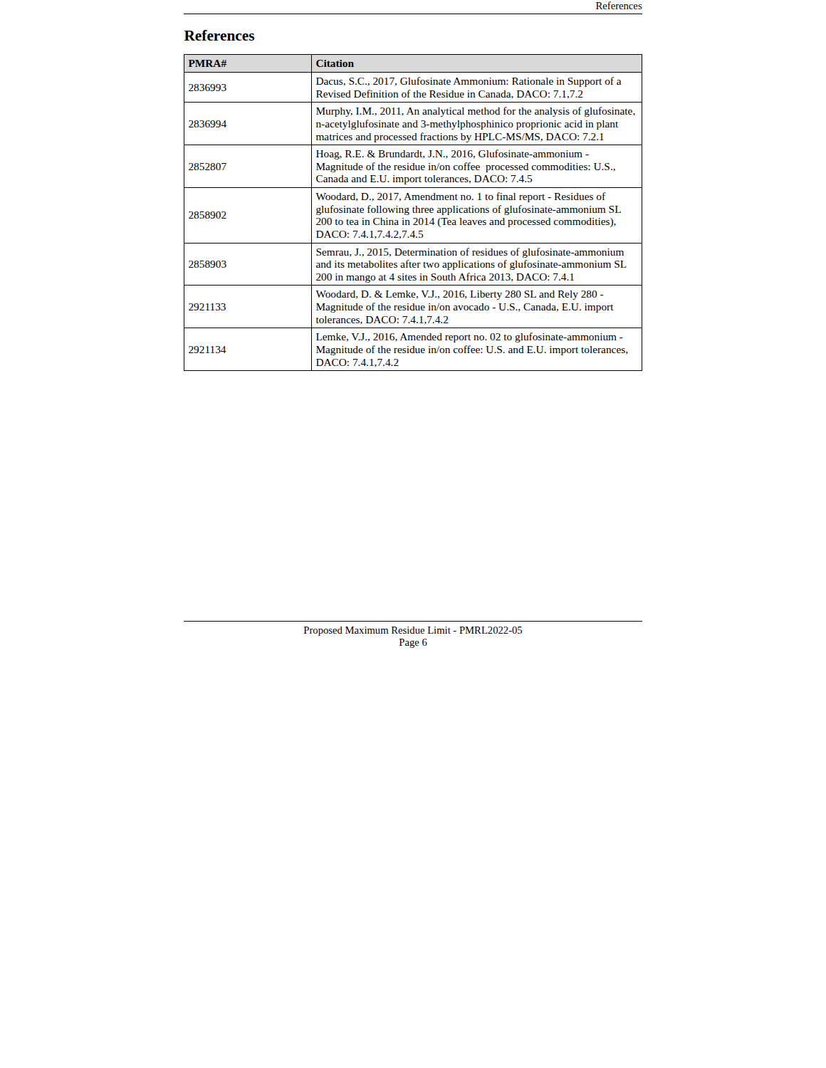References
References
| PMRA# | Citation |
| --- | --- |
| 2836993 | Dacus, S.C., 2017, Glufosinate Ammonium: Rationale in Support of a Revised Definition of the Residue in Canada, DACO: 7.1,7.2 |
| 2836994 | Murphy, I.M., 2011, An analytical method for the analysis of glufosinate, n-acetylglufosinate and 3-methylphosphinico proprionic acid in plant matrices and processed fractions by HPLC-MS/MS, DACO: 7.2.1 |
| 2852807 | Hoag, R.E. & Brundardt, J.N., 2016, Glufosinate-ammonium - Magnitude of the residue in/on coffee processed commodities: U.S., Canada and E.U. import tolerances, DACO: 7.4.5 |
| 2858902 | Woodard, D., 2017, Amendment no. 1 to final report - Residues of glufosinate following three applications of glufosinate-ammonium SL 200 to tea in China in 2014 (Tea leaves and processed commodities), DACO: 7.4.1,7.4.2,7.4.5 |
| 2858903 | Semrau, J., 2015, Determination of residues of glufosinate-ammonium and its metabolites after two applications of glufosinate-ammonium SL 200 in mango at 4 sites in South Africa 2013, DACO: 7.4.1 |
| 2921133 | Woodard, D. & Lemke, V.J., 2016, Liberty 280 SL and Rely 280 - Magnitude of the residue in/on avocado - U.S., Canada, E.U. import tolerances, DACO: 7.4.1,7.4.2 |
| 2921134 | Lemke, V.J., 2016, Amended report no. 02 to glufosinate-ammonium - Magnitude of the residue in/on coffee: U.S. and E.U. import tolerances, DACO: 7.4.1,7.4.2 |
Proposed Maximum Residue Limit - PMRL2022-05
Page 6